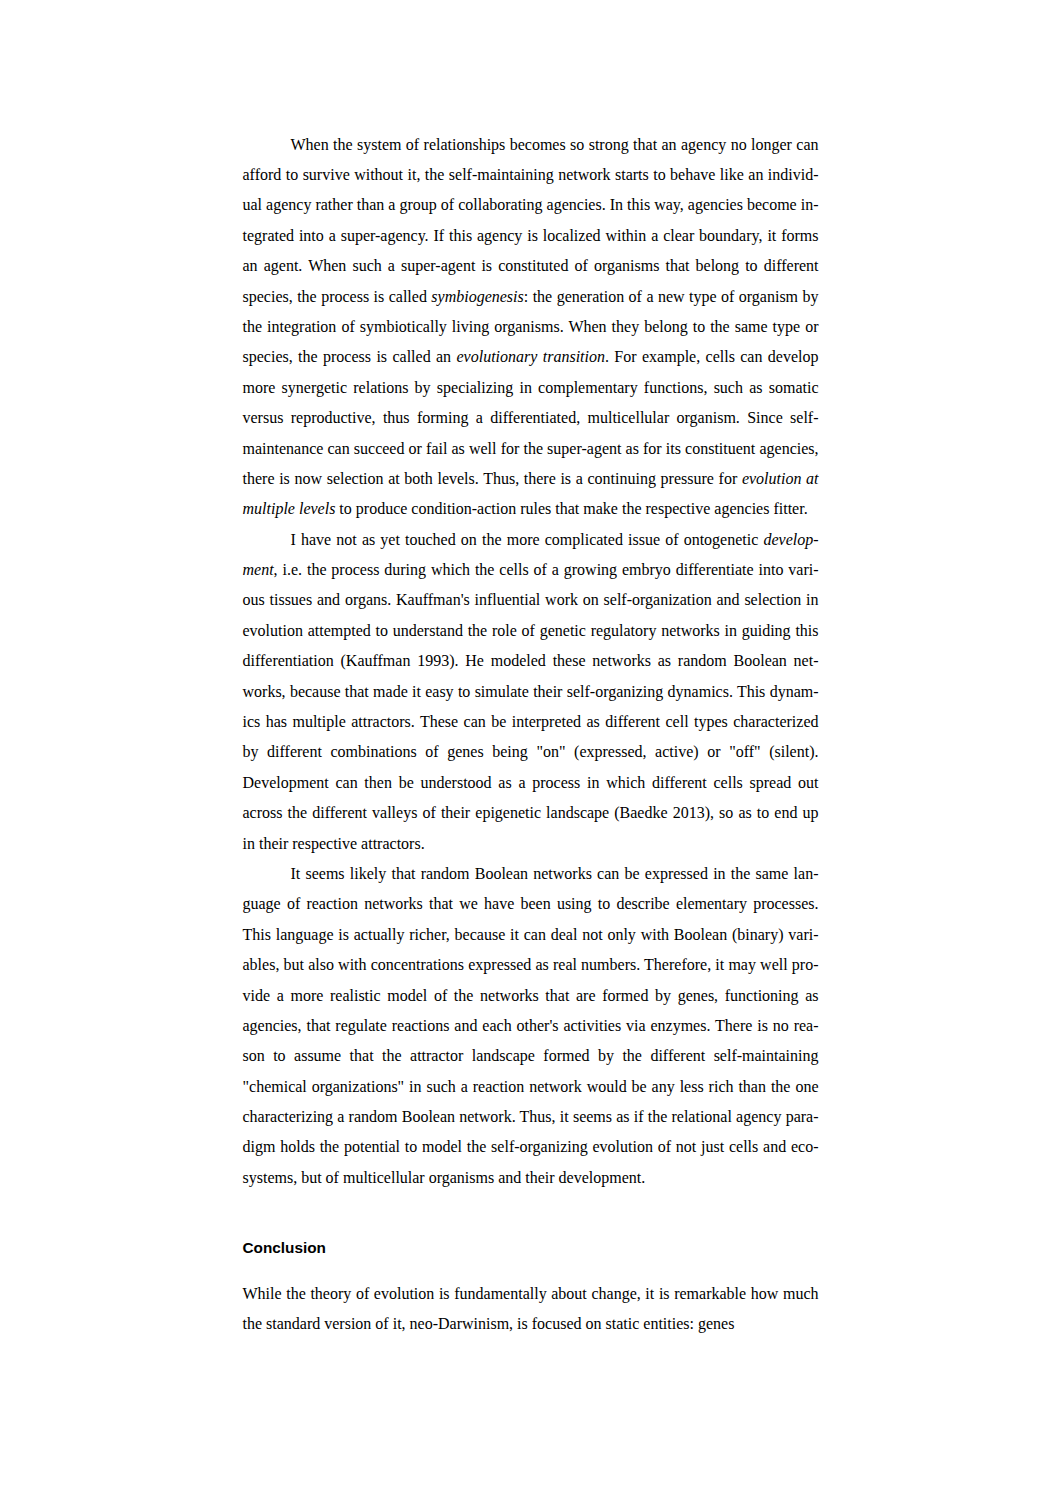When the system of relationships becomes so strong that an agency no longer can afford to survive without it, the self-maintaining network starts to behave like an individual agency rather than a group of collaborating agencies. In this way, agencies become integrated into a super-agency. If this agency is localized within a clear boundary, it forms an agent. When such a super-agent is constituted of organisms that belong to different species, the process is called symbiogenesis: the generation of a new type of organism by the integration of symbiotically living organisms. When they belong to the same type or species, the process is called an evolutionary transition. For example, cells can develop more synergetic relations by specializing in complementary functions, such as somatic versus reproductive, thus forming a differentiated, multicellular organism. Since self-maintenance can succeed or fail as well for the super-agent as for its constituent agencies, there is now selection at both levels. Thus, there is a continuing pressure for evolution at multiple levels to produce condition-action rules that make the respective agencies fitter.
I have not as yet touched on the more complicated issue of ontogenetic development, i.e. the process during which the cells of a growing embryo differentiate into various tissues and organs. Kauffman's influential work on self-organization and selection in evolution attempted to understand the role of genetic regulatory networks in guiding this differentiation (Kauffman 1993). He modeled these networks as random Boolean networks, because that made it easy to simulate their self-organizing dynamics. This dynamics has multiple attractors. These can be interpreted as different cell types characterized by different combinations of genes being "on" (expressed, active) or "off" (silent). Development can then be understood as a process in which different cells spread out across the different valleys of their epigenetic landscape (Baedke 2013), so as to end up in their respective attractors.
It seems likely that random Boolean networks can be expressed in the same language of reaction networks that we have been using to describe elementary processes. This language is actually richer, because it can deal not only with Boolean (binary) variables, but also with concentrations expressed as real numbers. Therefore, it may well provide a more realistic model of the networks that are formed by genes, functioning as agencies, that regulate reactions and each other's activities via enzymes. There is no reason to assume that the attractor landscape formed by the different self-maintaining "chemical organizations" in such a reaction network would be any less rich than the one characterizing a random Boolean network. Thus, it seems as if the relational agency paradigm holds the potential to model the self-organizing evolution of not just cells and ecosystems, but of multicellular organisms and their development.
Conclusion
While the theory of evolution is fundamentally about change, it is remarkable how much the standard version of it, neo-Darwinism, is focused on static entities: genes